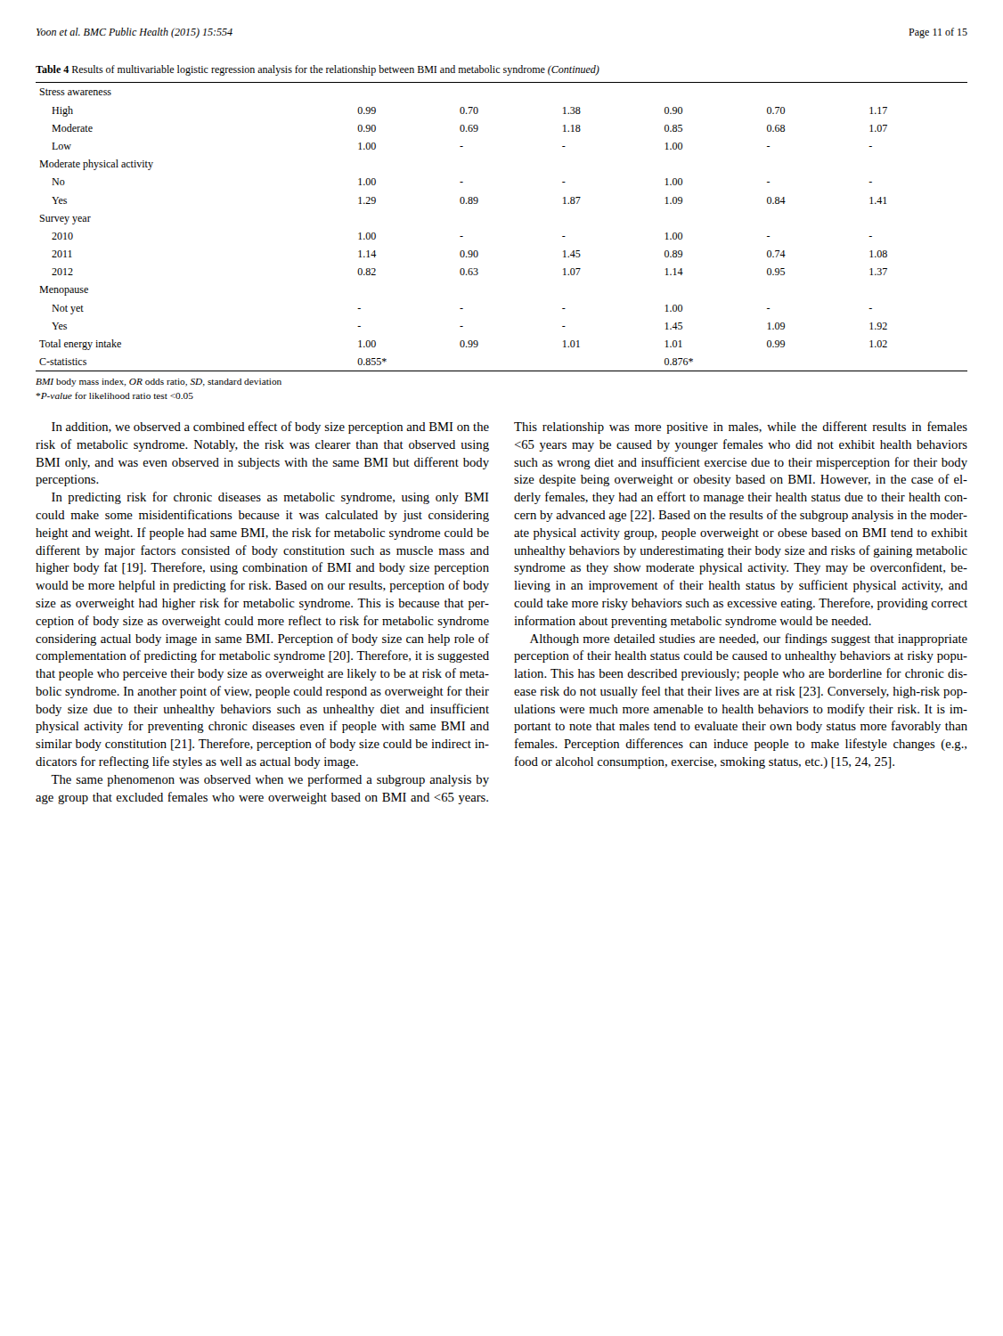Yoon et al. BMC Public Health (2015) 15:554
Page 11 of 15
Table 4 Results of multivariable logistic regression analysis for the relationship between BMI and metabolic syndrome (Continued)
| Stress awareness | | | | | | |
| High | 0.99 | 0.70 | 1.38 | 0.90 | 0.70 | 1.17 |
| Moderate | 0.90 | 0.69 | 1.18 | 0.85 | 0.68 | 1.07 |
| Low | 1.00 | - | - | 1.00 | - | - |
| Moderate physical activity | | | | | | |
| No | 1.00 | - | - | 1.00 | - | - |
| Yes | 1.29 | 0.89 | 1.87 | 1.09 | 0.84 | 1.41 |
| Survey year | | | | | | |
| 2010 | 1.00 | - | - | 1.00 | - | - |
| 2011 | 1.14 | 0.90 | 1.45 | 0.89 | 0.74 | 1.08 |
| 2012 | 0.82 | 0.63 | 1.07 | 1.14 | 0.95 | 1.37 |
| Menopause | | | | | | |
| Not yet | - | - | - | 1.00 | - | - |
| Yes | - | - | - | 1.45 | 1.09 | 1.92 |
| Total energy intake | 1.00 | 0.99 | 1.01 | 1.01 | 0.99 | 1.02 |
| C-statistics | 0.855* | | | 0.876* | | |
BMI body mass index, OR odds ratio, SD, standard deviation
*P-value for likelihood ratio test <0.05
In addition, we observed a combined effect of body size perception and BMI on the risk of metabolic syndrome. Notably, the risk was clearer than that observed using BMI only, and was even observed in subjects with the same BMI but different body perceptions.
In predicting risk for chronic diseases as metabolic syndrome, using only BMI could make some misidentifications because it was calculated by just considering height and weight. If people had same BMI, the risk for metabolic syndrome could be different by major factors consisted of body constitution such as muscle mass and higher body fat [19]. Therefore, using combination of BMI and body size perception would be more helpful in predicting for risk. Based on our results, perception of body size as overweight had higher risk for metabolic syndrome. This is because that perception of body size as overweight could more reflect to risk for metabolic syndrome considering actual body image in same BMI. Perception of body size can help role of complementation of predicting for metabolic syndrome [20]. Therefore, it is suggested that people who perceive their body size as overweight are likely to be at risk of metabolic syndrome. In another point of view, people could respond as overweight for their body size due to their unhealthy behaviors such as unhealthy diet and insufficient physical activity for preventing chronic diseases even if people with same BMI and similar body constitution [21]. Therefore, perception of body size could be indirect indicators for reflecting life styles as well as actual body image.
The same phenomenon was observed when we performed a subgroup analysis by age group that excluded females who were overweight based on BMI and <65 years. This relationship was more positive in males, while the different results in females <65 years may be caused by younger females who did not exhibit health behaviors such as wrong diet and insufficient exercise due to their misperception for their body size despite being overweight or obesity based on BMI. However, in the case of elderly females, they had an effort to manage their health status due to their health concern by advanced age [22]. Based on the results of the subgroup analysis in the moderate physical activity group, people overweight or obese based on BMI tend to exhibit unhealthy behaviors by underestimating their body size and risks of gaining metabolic syndrome as they show moderate physical activity. They may be overconfident, believing in an improvement of their health status by sufficient physical activity, and could take more risky behaviors such as excessive eating. Therefore, providing correct information about preventing metabolic syndrome would be needed.
Although more detailed studies are needed, our findings suggest that inappropriate perception of their health status could be caused to unhealthy behaviors at risky population. This has been described previously; people who are borderline for chronic disease risk do not usually feel that their lives are at risk [23]. Conversely, high-risk populations were much more amenable to health behaviors to modify their risk. It is important to note that males tend to evaluate their own body status more favorably than females. Perception differences can induce people to make lifestyle changes (e.g., food or alcohol consumption, exercise, smoking status, etc.) [15, 24, 25].